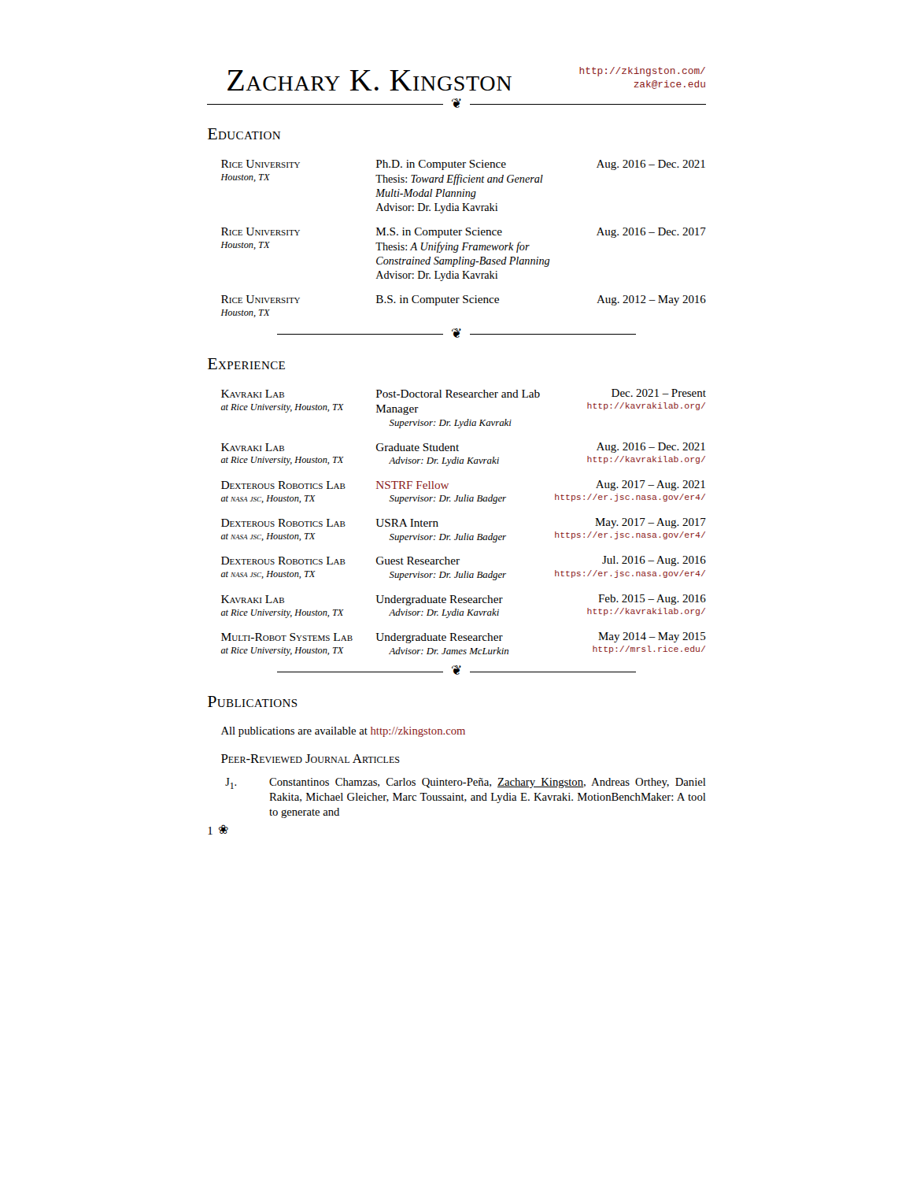Zachary K. Kingston
http://zkingston.com/
zak@rice.edu
❦
Education
| Rice University Houston, TX | Ph.D. in Computer Science Thesis: Toward Efficient and General Multi-Modal Planning Advisor: Dr. Lydia Kavraki | Aug. 2016 – Dec. 2021 |
| Rice University Houston, TX | M.S. in Computer Science Thesis: A Unifying Framework for Constrained Sampling-Based Planning Advisor: Dr. Lydia Kavraki | Aug. 2016 – Dec. 2017 |
| Rice University Houston, TX | B.S. in Computer Science | Aug. 2012 – May 2016 |
❦
Experience
| Kavraki Lab at Rice University, Houston, TX | Post-Doctoral Researcher and Lab Manager Supervisor: Dr. Lydia Kavraki | Dec. 2021 – Present http://kavrakilab.org/ |
| Kavraki Lab at Rice University, Houston, TX | Graduate Student Advisor: Dr. Lydia Kavraki | Aug. 2016 – Dec. 2021 http://kavrakilab.org/ |
| Dexterous Robotics Lab at nasa jsc , Houston, TX | NSTRF Fellow Supervisor: Dr. Julia Badger | Aug. 2017 – Aug. 2021 https://er.jsc.nasa.gov/er4/ |
| Dexterous Robotics Lab at nasa jsc , Houston, TX | USRA Intern Supervisor: Dr. Julia Badger | May. 2017 – Aug. 2017 https://er.jsc.nasa.gov/er4/ |
| Dexterous Robotics Lab at nasa jsc , Houston, TX | Guest Researcher Supervisor: Dr. Julia Badger | Jul. 2016 – Aug. 2016 https://er.jsc.nasa.gov/er4/ |
| Kavraki Lab at Rice University, Houston, TX | Undergraduate Researcher Advisor: Dr. Lydia Kavraki | Feb. 2015 – Aug. 2016 http://kavrakilab.org/ |
| Multi-Robot Systems Lab at Rice University, Houston, TX | Undergraduate Researcher Advisor: Dr. James McLurkin | May 2014 – May 2015 http://mrsl.rice.edu/ |
❦
Publications
All publications are available at http://zkingston.com
Peer-Reviewed Journal Articles
J1. Constantinos Chamzas, Carlos Quintero-Peña, Zachary Kingston, Andreas Orthey, Daniel Rakita, Michael Gleicher, Marc Toussaint, and Lydia E. Kavraki. MotionBenchMaker: A tool to generate and
1❀